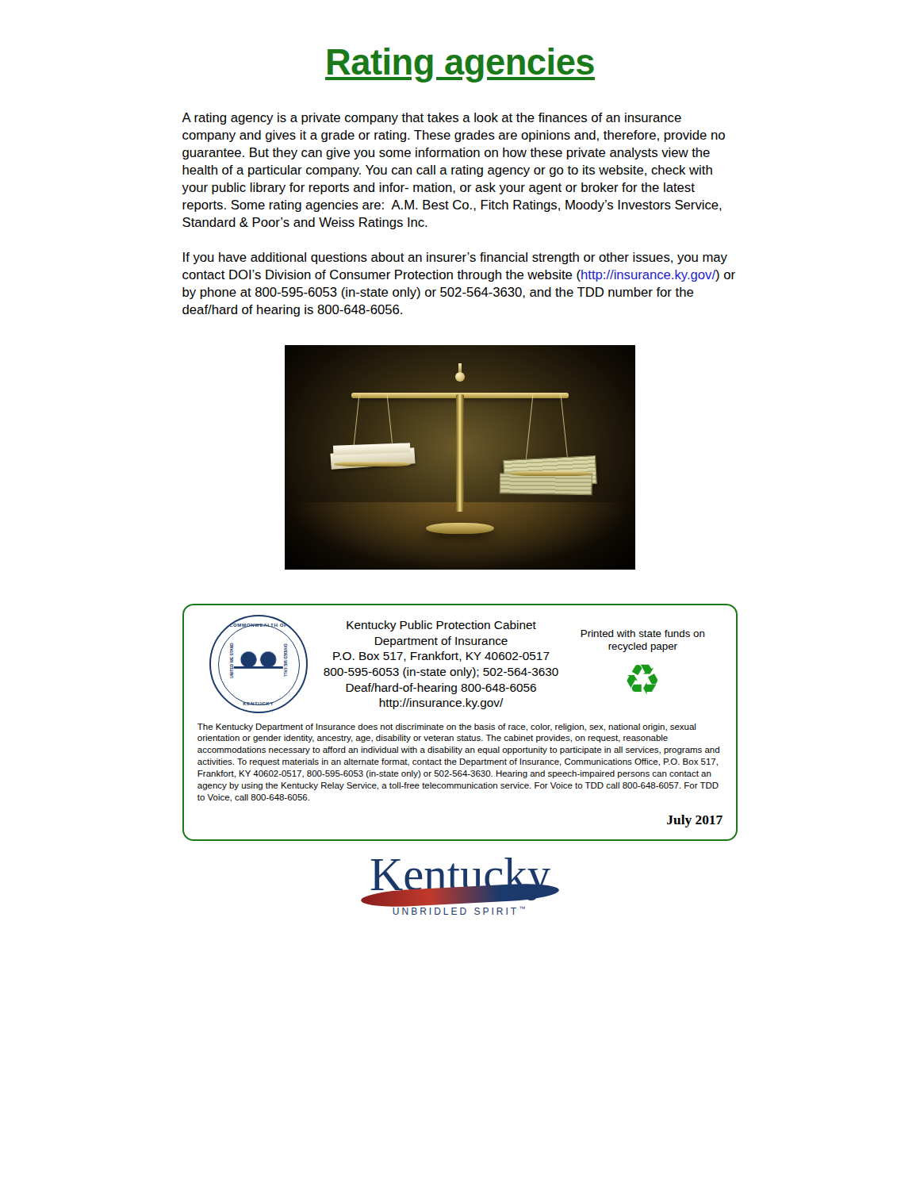Rating agencies
A rating agency is a private company that takes a look at the finances of an insurance company and gives it a grade or rating. These grades are opinions and, therefore, provide no guarantee. But they can give you some information on how these private analysts view the health of a particular company. You can call a rating agency or go to its website, check with your public library for reports and infor- mation, or ask your agent or broker for the latest reports. Some rating agencies are: A.M. Best Co., Fitch Ratings, Moody’s Investors Service, Standard & Poor’s and Weiss Ratings Inc.
If you have additional questions about an insurer’s financial strength or other issues, you may contact DOI’s Division of Consumer Protection through the website (http://insurance.ky.gov/) or by phone at 800-595-6053 (in-state only) or 502-564-3630, and the TDD number for the deaf/hard of hearing is 800-648-6056.
COMMONWEALTH OF
KENTUCKY
UNITED WE STAND
DIVIDED WE FALL
Kentucky Public Protection Cabinet
Department of Insurance
P.O. Box 517, Frankfort, KY 40602-0517
800-595-6053 (in-state only); 502-564-3630
Deaf/hard-of-hearing 800-648-6056
http://insurance.ky.gov/
Printed with state funds on
recycled paper
♻
The Kentucky Department of Insurance does not discriminate on the basis of race, color, religion, sex, national origin, sexual orientation or gender identity, ancestry, age, disability or veteran status. The cabinet provides, on request, reasonable accommodations necessary to afford an individual with a disability an equal opportunity to participate in all services, programs and activities. To request materials in an alternate format, contact the Department of Insurance, Communications Office, P.O. Box 517, Frankfort, KY 40602-0517, 800-595-6053 (in-state only) or 502-564-3630. Hearing and speech-impaired persons can contact an agency by using the Kentucky Relay Service, a toll-free telecommunication service. For Voice to TDD call 800-648-6057. For TDD to Voice, call 800-648-6056.
July 2017
Kentucky
UNBRIDLED SPIRIT™